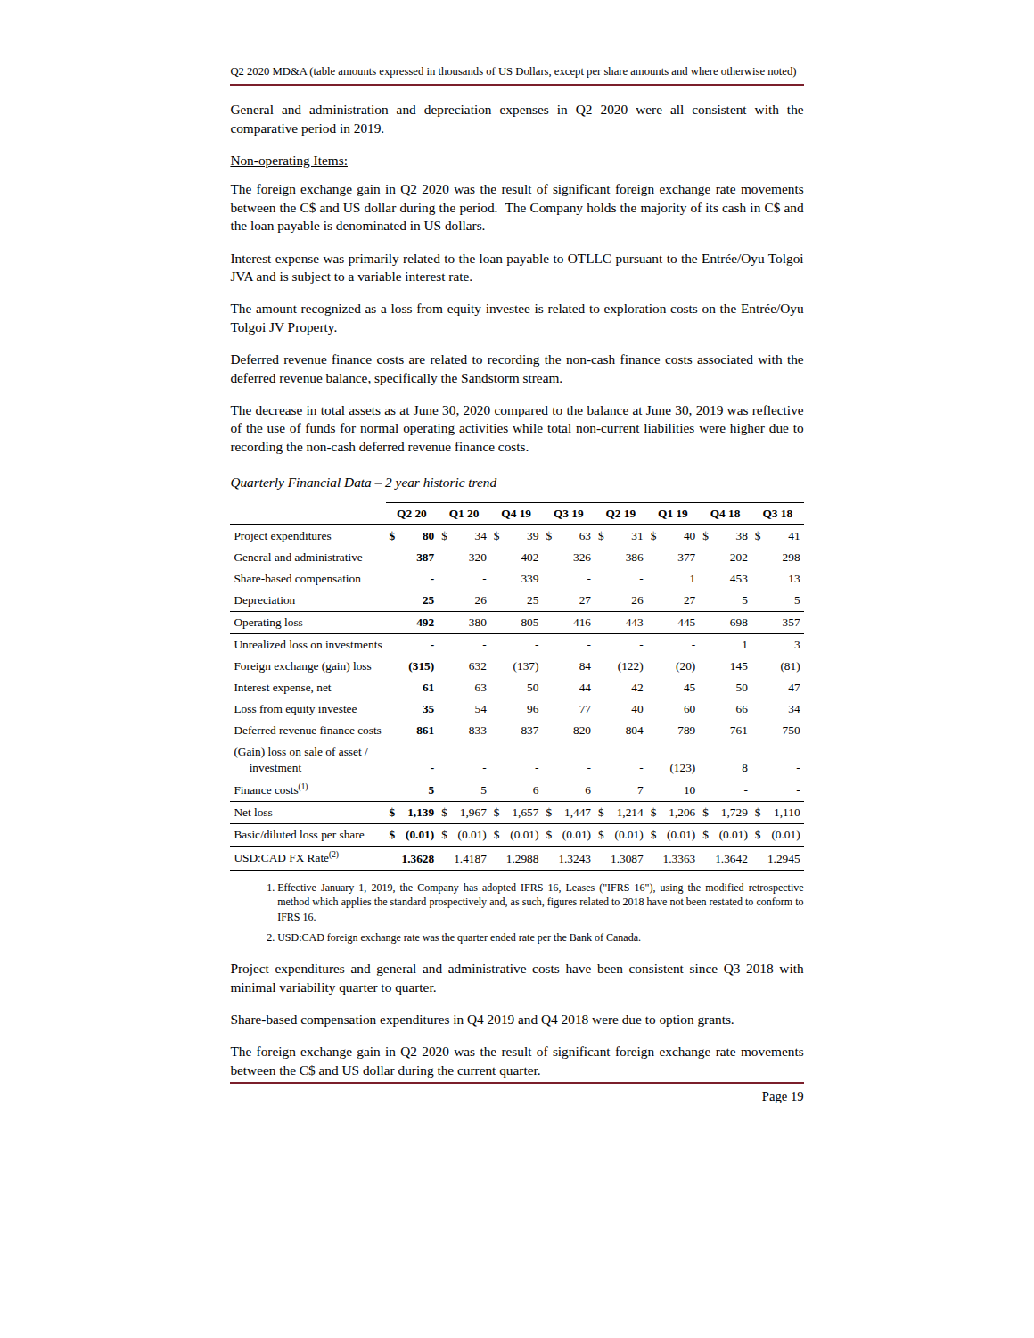Q2 2020 MD&A (table amounts expressed in thousands of US Dollars, except per share amounts and where otherwise noted)
General and administration and depreciation expenses in Q2 2020 were all consistent with the comparative period in 2019.
Non-operating Items:
The foreign exchange gain in Q2 2020 was the result of significant foreign exchange rate movements between the C$ and US dollar during the period. The Company holds the majority of its cash in C$ and the loan payable is denominated in US dollars.
Interest expense was primarily related to the loan payable to OTLLC pursuant to the Entrée/Oyu Tolgoi JVA and is subject to a variable interest rate.
The amount recognized as a loss from equity investee is related to exploration costs on the Entrée/Oyu Tolgoi JV Property.
Deferred revenue finance costs are related to recording the non-cash finance costs associated with the deferred revenue balance, specifically the Sandstorm stream.
The decrease in total assets as at June 30, 2020 compared to the balance at June 30, 2019 was reflective of the use of funds for normal operating activities while total non-current liabilities were higher due to recording the non-cash deferred revenue finance costs.
Quarterly Financial Data – 2 year historic trend
| | Q2 20 | Q1 20 | Q4 19 | Q3 19 | Q2 19 | Q1 19 | Q4 18 | Q3 18 |
| --- | --- | --- | --- | --- | --- | --- | --- | --- |
| Project expenditures | $ | 80 | $ | 34 | $ | 39 | $ | 63 | $ | 31 | $ | 40 | $ | 38 | $ | 41 |
| General and administrative | | 387 | | 320 | | 402 | | 326 | | 386 | | 377 | | 202 | | 298 |
| Share-based compensation | | - | | - | | 339 | | - | | - | | 1 | | 453 | | 13 |
| Depreciation | | 25 | | 26 | | 25 | | 27 | | 26 | | 27 | | 5 | | 5 |
| Operating loss | | 492 | | 380 | | 805 | | 416 | | 443 | | 445 | | 698 | | 357 |
| Unrealized loss on investments | | - | | - | | - | | - | | - | | - | | 1 | | 3 |
| Foreign exchange (gain) loss | | (315) | | 632 | | (137) | | 84 | | (122) | | (20) | | 145 | | (81) |
| Interest expense, net | | 61 | | 63 | | 50 | | 44 | | 42 | | 45 | | 50 | | 47 |
| Loss from equity investee | | 35 | | 54 | | 96 | | 77 | | 40 | | 60 | | 66 | | 34 |
| Deferred revenue finance costs | | 861 | | 833 | | 837 | | 820 | | 804 | | 789 | | 761 | | 750 |
| (Gain) loss on sale of asset / investment | | - | | - | | - | | - | | - | | (123) | | 8 | | - |
| Finance costs (1) | | 5 | | 5 | | 6 | | 6 | | 7 | | 10 | | - | | - |
| Net loss | $ | 1,139 | $ | 1,967 | $ | 1,657 | $ | 1,447 | $ | 1,214 | $ | 1,206 | $ | 1,729 | $ | 1,110 |
| Basic/diluted loss per share | $ | (0.01) | $ | (0.01) | $ | (0.01) | $ | (0.01) | $ | (0.01) | $ | (0.01) | $ | (0.01) | $ | (0.01) |
| USD:CAD FX Rate (2) | | 1.3628 | | 1.4187 | | 1.2988 | | 1.3243 | | 1.3087 | | 1.3363 | | 1.3642 | | 1.2945 |
Effective January 1, 2019, the Company has adopted IFRS 16, Leases ("IFRS 16"), using the modified retrospective method which applies the standard prospectively and, as such, figures related to 2018 have not been restated to conform to IFRS 16.
USD:CAD foreign exchange rate was the quarter ended rate per the Bank of Canada.
Project expenditures and general and administrative costs have been consistent since Q3 2018 with minimal variability quarter to quarter.
Share-based compensation expenditures in Q4 2019 and Q4 2018 were due to option grants.
The foreign exchange gain in Q2 2020 was the result of significant foreign exchange rate movements between the C$ and US dollar during the current quarter.
Page 19